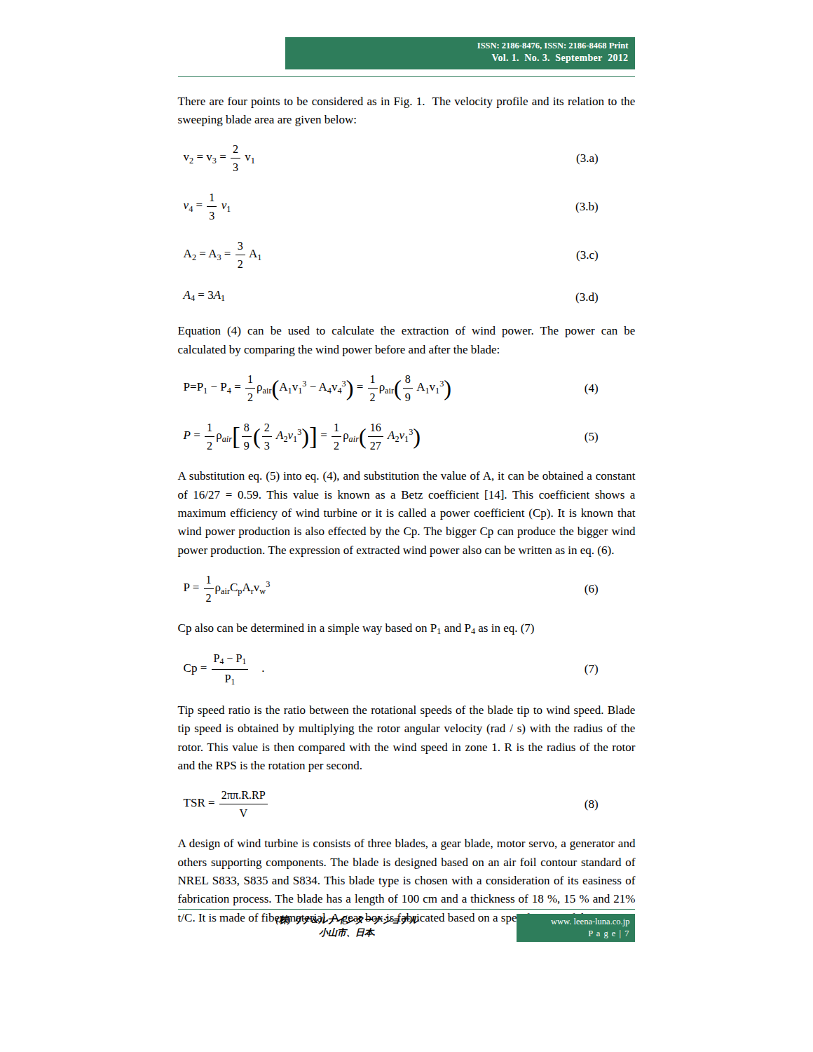ISSN: 2186-8476, ISSN: 2186-8468 Print
Vol. 1. No. 3. September 2012
There are four points to be considered as in Fig. 1. The velocity profile and its relation to the sweeping blade area are given below:
v2 = v3 = 23 v1 (3.a)
v4 = 13 v1 (3.b)
A2 = A3 = 32 A1 (3.c)
A4 = 3A1 (3.d)
Equation (4) can be used to calculate the extraction of wind power. The power can be calculated by comparing the wind power before and after the blade:
P=P1 − P4 = 12ρair(A1v13 − A4v43) = 12ρair(89 A1v13) (4)
P = 12ρair[89(23 A2v13)] = 12ρair(1627 A2v13) (5)
A substitution eq. (5) into eq. (4), and substitution the value of A, it can be obtained a constant of 16/27 = 0.59. This value is known as a Betz coefficient [14]. This coefficient shows a maximum efficiency of wind turbine or it is called a power coefficient (Cp). It is known that wind power production is also effected by the Cp. The bigger Cp can produce the bigger wind power production. The expression of extracted wind power also can be written as in eq. (6).
P = 12ρairCpArvw3 (6)
Cp also can be determined in a simple way based on P1 and P4 as in eq. (7)
Cp = P4 − P1 P1 . (7)
Tip speed ratio is the ratio between the rotational speeds of the blade tip to wind speed. Blade tip speed is obtained by multiplying the rotor angular velocity (rad / s) with the radius of the rotor. This value is then compared with the wind speed in zone 1. R is the radius of the rotor and the RPS is the rotation per second.
TSR = 2ππ.R.RP V (8)
A design of wind turbine is consists of three blades, a gear blade, motor servo, a generator and others supporting components. The blade is designed based on an air foil contour standard of NREL S833, S835 and S834. This blade type is chosen with a consideration of its easiness of fabrication process. The blade has a length of 100 cm and a thickness of 18 %, 15 % and 21% t/C. It is made of fiber material. A gear box is fabricated based on a specification of the motor
(株) リナ&ルナインターナショナル
小山市、日本.
www. leena-luna.co.jp
P a g e | 7